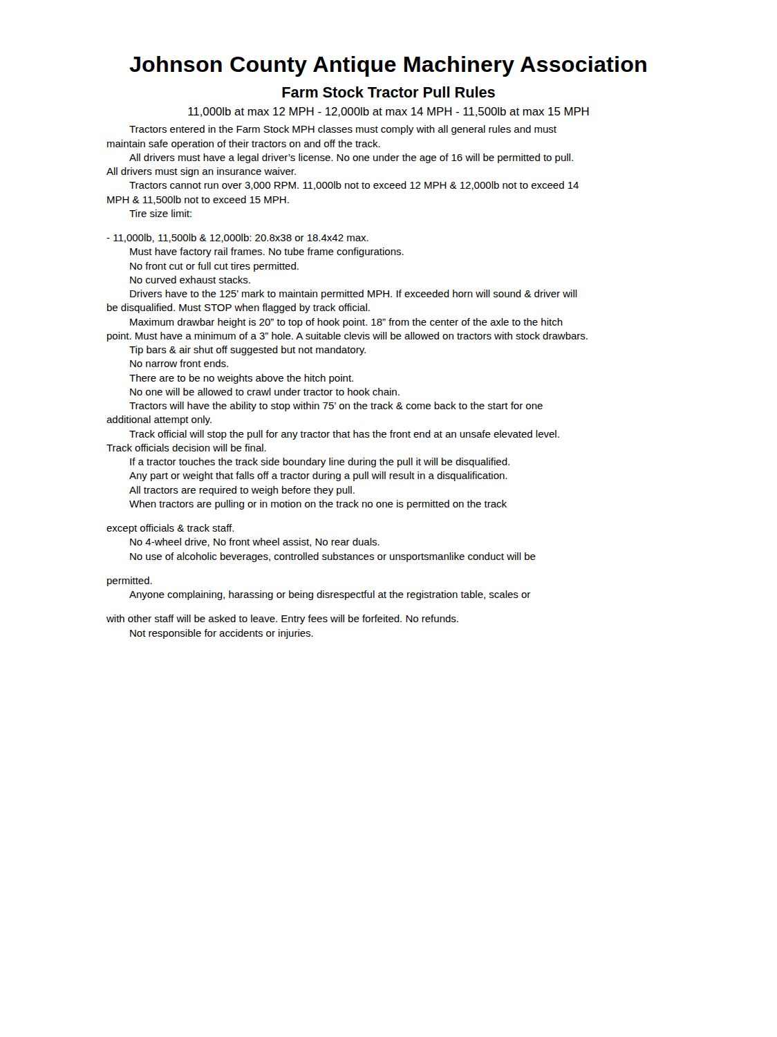Johnson County Antique Machinery Association
Farm Stock Tractor Pull Rules
11,000lb at max 12 MPH - 12,000lb at max 14 MPH - 11,500lb at max 15 MPH
Tractors entered in the Farm Stock MPH classes must comply with all general rules and must
maintain safe operation of their tractors on and off the track.
All drivers must have a legal driver’s license. No one under the age of 16 will be permitted to pull.
All drivers must sign an insurance waiver.
Tractors cannot run over 3,000 RPM. 11,000lb not to exceed 12 MPH & 12,000lb not to exceed 14
MPH & 11,500lb not to exceed 15 MPH.
Tire size limit:
- 11,000lb, 11,500lb & 12,000lb: 20.8x38 or 18.4x42 max.
Must have factory rail frames. No tube frame configurations.
No front cut or full cut tires permitted.
No curved exhaust stacks.
Drivers have to the 125’ mark to maintain permitted MPH. If exceeded horn will sound & driver will
be disqualified. Must STOP when flagged by track official.
Maximum drawbar height is 20” to top of hook point. 18” from the center of the axle to the hitch
point. Must have a minimum of a 3” hole. A suitable clevis will be allowed on tractors with stock drawbars.
Tip bars & air shut off suggested but not mandatory.
No narrow front ends.
There are to be no weights above the hitch point.
No one will be allowed to crawl under tractor to hook chain.
Tractors will have the ability to stop within 75’ on the track & come back to the start for one
additional attempt only.
Track official will stop the pull for any tractor that has the front end at an unsafe elevated level.
Track officials decision will be final.
If a tractor touches the track side boundary line during the pull it will be disqualified.
Any part or weight that falls off a tractor during a pull will result in a disqualification.
All tractors are required to weigh before they pull.
When tractors are pulling or in motion on the track no one is permitted on the track
except officials & track staff.
No 4-wheel drive, No front wheel assist, No rear duals.
No use of alcoholic beverages, controlled substances or unsportsmanlike conduct will be
permitted.
Anyone complaining, harassing or being disrespectful at the registration table, scales or
with other staff will be asked to leave. Entry fees will be forfeited. No refunds.
Not responsible for accidents or injuries.